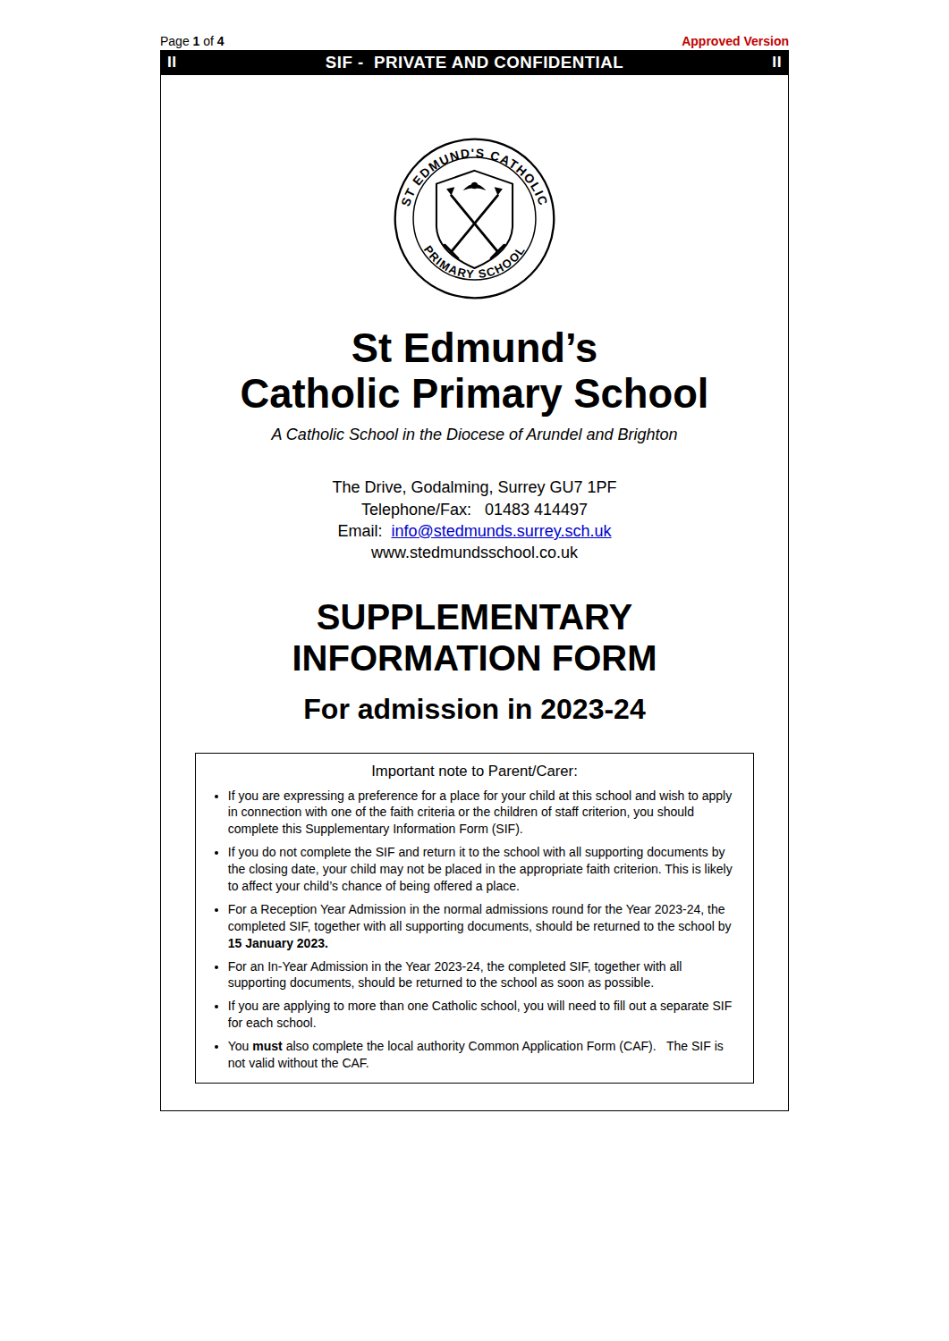Page 1 of 4
Approved Version
II SIF - PRIVATE AND CONFIDENTIAL II
ST EDMUND'S CATHOLIC PRIMARY SCHOOL
St Edmund’s
Catholic Primary School
A Catholic School in the Diocese of Arundel and Brighton
The Drive, Godalming, Surrey GU7 1PF
Telephone/Fax: 01483 414497
Email: info@stedmunds.surrey.sch.uk
www.stedmundsschool.co.uk
SUPPLEMENTARY
INFORMATION FORM
For admission in 2023-24
Important note to Parent/Carer:
If you are expressing a preference for a place for your child at this school and wish to apply in connection with one of the faith criteria or the children of staff criterion, you should complete this Supplementary Information Form (SIF).
If you do not complete the SIF and return it to the school with all supporting documents by the closing date, your child may not be placed in the appropriate faith criterion. This is likely to affect your child’s chance of being offered a place.
For a Reception Year Admission in the normal admissions round for the Year 2023-24, the completed SIF, together with all supporting documents, should be returned to the school by 15 January 2023.
For an In-Year Admission in the Year 2023-24, the completed SIF, together with all supporting documents, should be returned to the school as soon as possible.
If you are applying to more than one Catholic school, you will need to fill out a separate SIF for each school.
You must also complete the local authority Common Application Form (CAF). The SIF is not valid without the CAF.